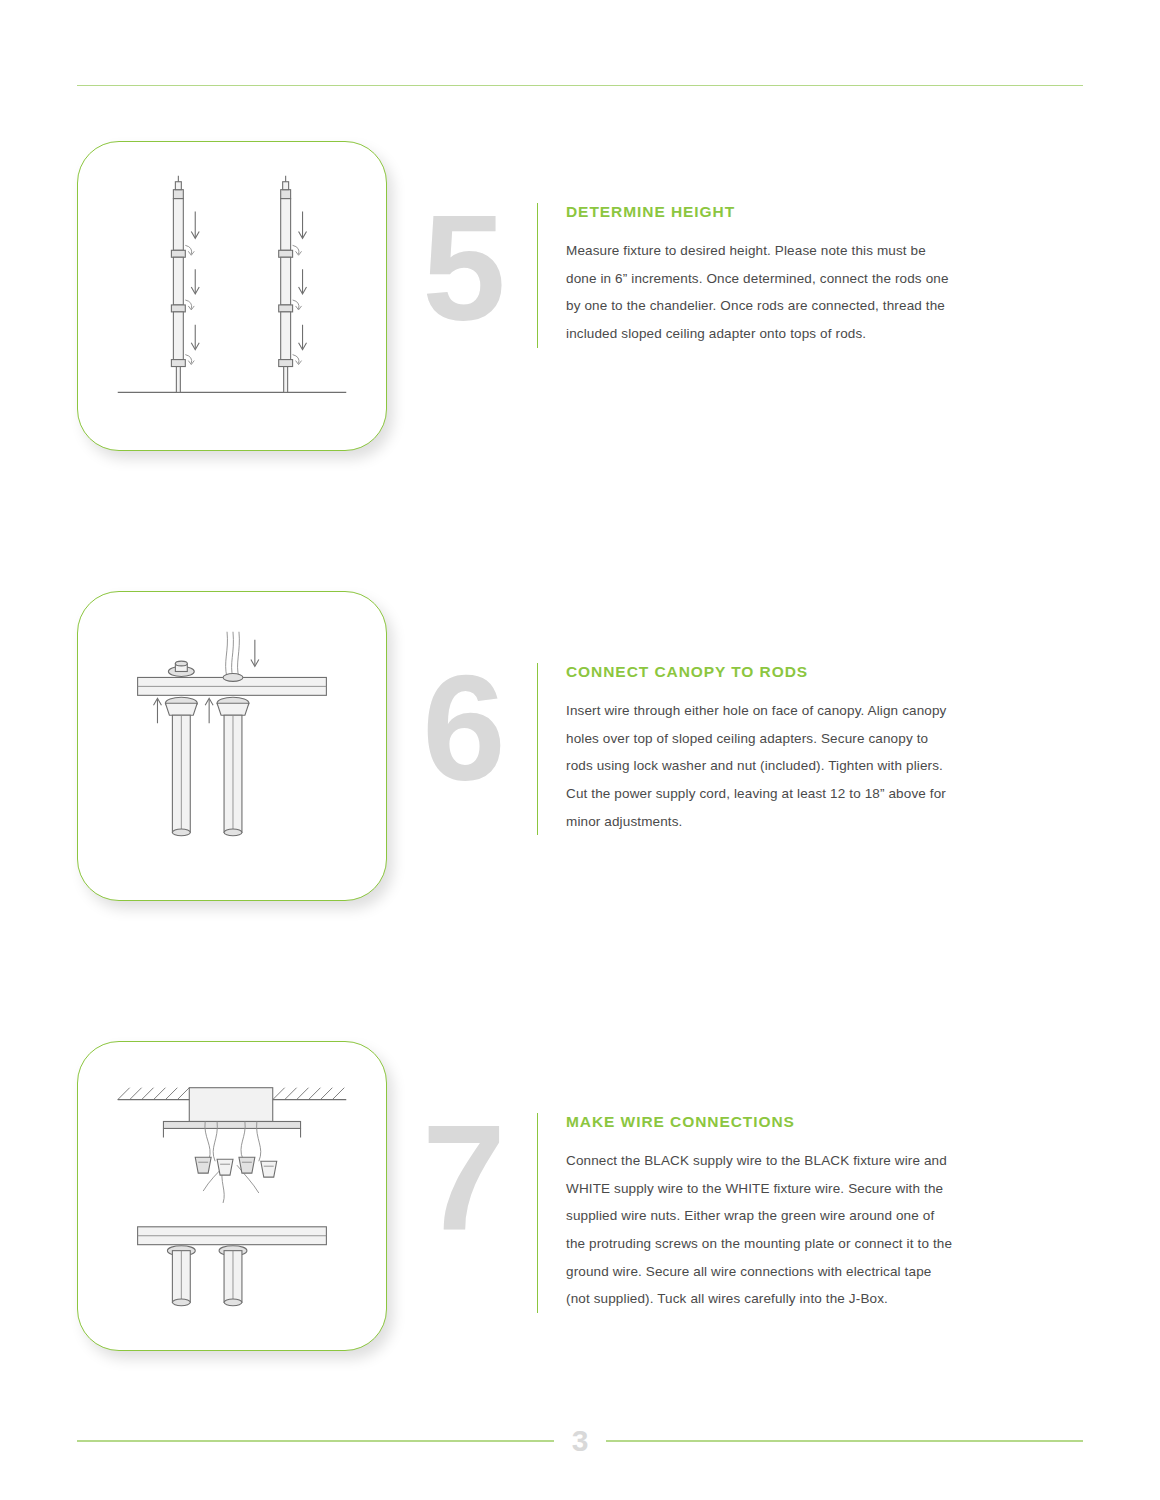Two vertical rods with downward arrows indicating height adjustment
5
Determine Height
Measure fixture to desired height. Please note this must be done in 6” increments. Once determined, connect the rods one by one to the chandelier. Once rods are connected, thread the included sloped ceiling adapter onto tops of rods.
Canopy plate aligned above two rods with wire passing through
6
Connect Canopy to Rods
Insert wire through either hole on face of canopy. Align canopy holes over top of sloped ceiling adapters. Secure canopy to rods using lock washer and nut (included). Tighten with pliers. Cut the power supply cord, leaving at least 12 to 18” above for minor adjustments.
Wire nuts joining supply and fixture wires below a ceiling junction box
7
Make Wire Connections
Connect the BLACK supply wire to the BLACK fixture wire and WHITE supply wire to the WHITE fixture wire. Secure with the supplied wire nuts. Either wrap the green wire around one of the protruding screws on the mounting plate or connect it to the ground wire. Secure all wire connections with electrical tape (not supplied). Tuck all wires carefully into the J-Box.
3